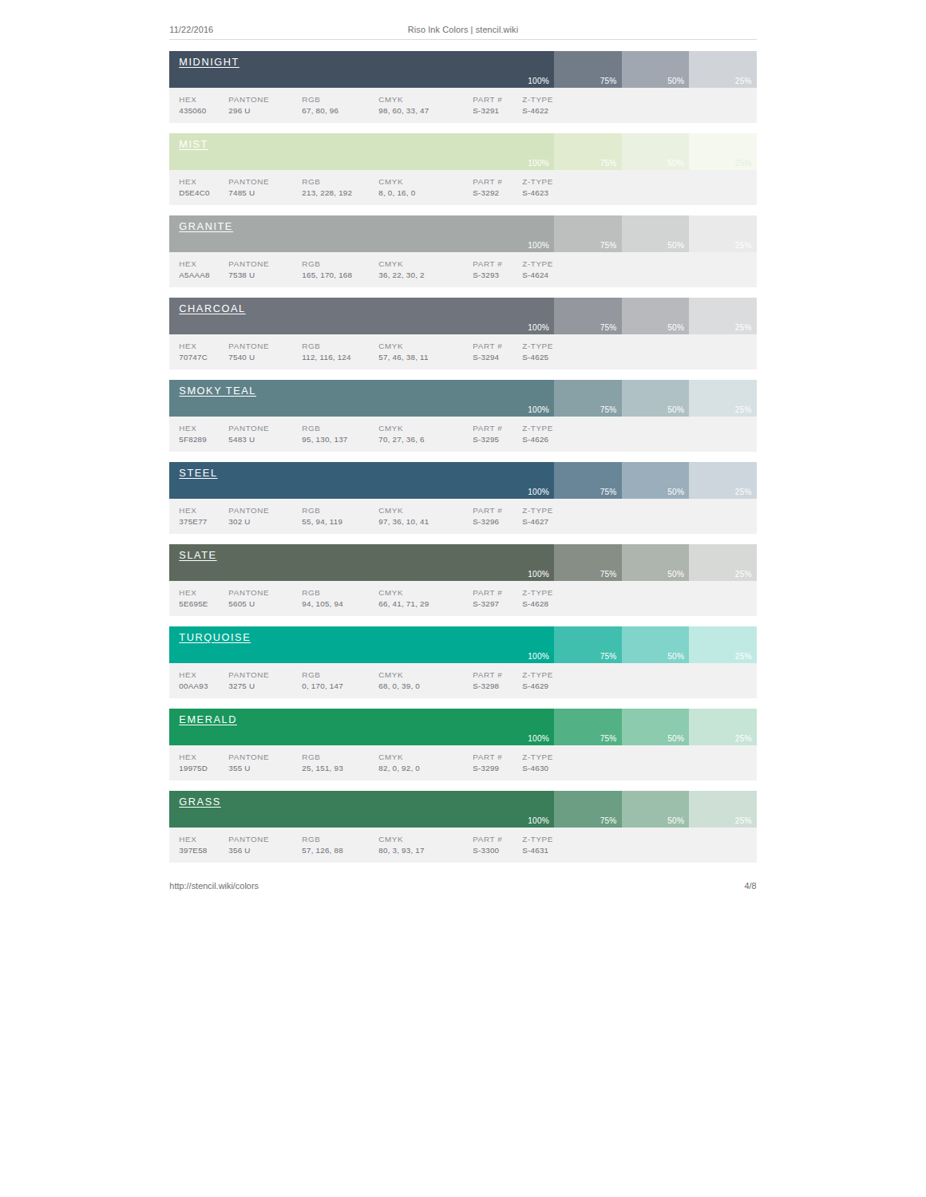11/22/2016 Riso Ink Colors | stencil.wiki
MIDNIGHT
100%
75%
50%
25%
HEX
435060
PANTONE
296 U
RGB
67, 80, 96
CMYK
98, 60, 33, 47
PART #
S-3291
Z-TYPE
S-4622
MIST
100%
75%
50%
25%
HEX
D5E4C0
PANTONE
7485 U
RGB
213, 228, 192
CMYK
8, 0, 16, 0
PART #
S-3292
Z-TYPE
S-4623
GRANITE
100%
75%
50%
25%
HEX
A5AAA8
PANTONE
7538 U
RGB
165, 170, 168
CMYK
36, 22, 30, 2
PART #
S-3293
Z-TYPE
S-4624
CHARCOAL
100%
75%
50%
25%
HEX
70747C
PANTONE
7540 U
RGB
112, 116, 124
CMYK
57, 46, 38, 11
PART #
S-3294
Z-TYPE
S-4625
SMOKY TEAL
100%
75%
50%
25%
HEX
5F8289
PANTONE
5483 U
RGB
95, 130, 137
CMYK
70, 27, 36, 6
PART #
S-3295
Z-TYPE
S-4626
STEEL
100%
75%
50%
25%
HEX
375E77
PANTONE
302 U
RGB
55, 94, 119
CMYK
97, 36, 10, 41
PART #
S-3296
Z-TYPE
S-4627
SLATE
100%
75%
50%
25%
HEX
5E695E
PANTONE
5605 U
RGB
94, 105, 94
CMYK
66, 41, 71, 29
PART #
S-3297
Z-TYPE
S-4628
TURQUOISE
100%
75%
50%
25%
HEX
00AA93
PANTONE
3275 U
RGB
0, 170, 147
CMYK
68, 0, 39, 0
PART #
S-3298
Z-TYPE
S-4629
EMERALD
100%
75%
50%
25%
HEX
19975D
PANTONE
355 U
RGB
25, 151, 93
CMYK
82, 0, 92, 0
PART #
S-3299
Z-TYPE
S-4630
GRASS
100%
75%
50%
25%
HEX
397E58
PANTONE
356 U
RGB
57, 126, 88
CMYK
80, 3, 93, 17
PART #
S-3300
Z-TYPE
S-4631
http://stencil.wiki/colors 4/8